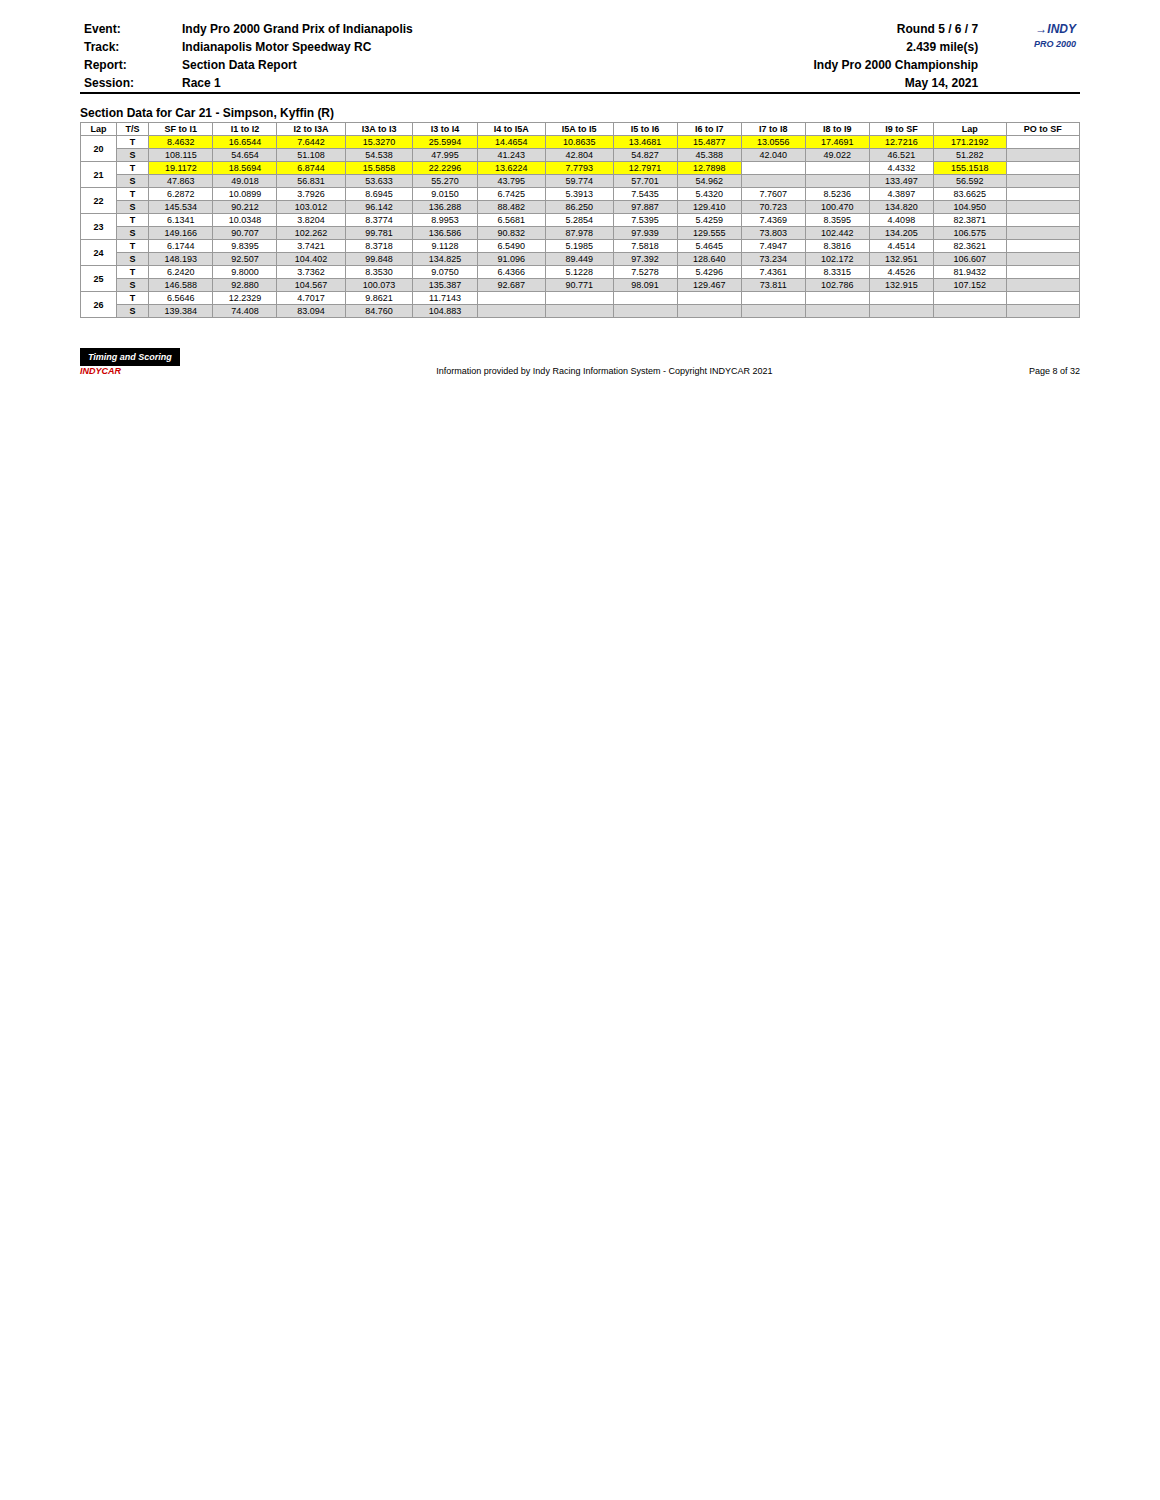| Event: | Indy Pro 2000 Grand Prix of Indianapolis | Round 5 / 6 / 7 | →INDY PRO 2000 |
| Track: | Indianapolis Motor Speedway RC | 2.439 mile(s) |
| Report: | Section Data Report | Indy Pro 2000 Championship | |
| Session: | Race 1 | May 14, 2021 | |
Section Data for Car 21 - Simpson, Kyffin (R)
| Lap | T/S | SF to I1 | I1 to I2 | I2 to I3A | I3A to I3 | I3 to I4 | I4 to I5A | I5A to I5 | I5 to I6 | I6 to I7 | I7 to I8 | I8 to I9 | I9 to SF | Lap | PO to SF |
| --- | --- | --- | --- | --- | --- | --- | --- | --- | --- | --- | --- | --- | --- | --- | --- |
| 20 | T | 8.4632 | 16.6544 | 7.6442 | 15.3270 | 25.5994 | 14.4654 | 10.8635 | 13.4681 | 15.4877 | 13.0556 | 17.4691 | 12.7216 | 171.2192 | |
| S | 108.115 | 54.654 | 51.108 | 54.538 | 47.995 | 41.243 | 42.804 | 54.827 | 45.388 | 42.040 | 49.022 | 46.521 | 51.282 | |
| 21 | T | 19.1172 | 18.5694 | 6.8744 | 15.5858 | 22.2296 | 13.6224 | 7.7793 | 12.7971 | 12.7898 | | | 4.4332 | 155.1518 | |
| S | 47.863 | 49.018 | 56.831 | 53.633 | 55.270 | 43.795 | 59.774 | 57.701 | 54.962 | | | 133.497 | 56.592 | |
| 22 | T | 6.2872 | 10.0899 | 3.7926 | 8.6945 | 9.0150 | 6.7425 | 5.3913 | 7.5435 | 5.4320 | 7.7607 | 8.5236 | 4.3897 | 83.6625 | |
| S | 145.534 | 90.212 | 103.012 | 96.142 | 136.288 | 88.482 | 86.250 | 97.887 | 129.410 | 70.723 | 100.470 | 134.820 | 104.950 | |
| 23 | T | 6.1341 | 10.0348 | 3.8204 | 8.3774 | 8.9953 | 6.5681 | 5.2854 | 7.5395 | 5.4259 | 7.4369 | 8.3595 | 4.4098 | 82.3871 | |
| S | 149.166 | 90.707 | 102.262 | 99.781 | 136.586 | 90.832 | 87.978 | 97.939 | 129.555 | 73.803 | 102.442 | 134.205 | 106.575 | |
| 24 | T | 6.1744 | 9.8395 | 3.7421 | 8.3718 | 9.1128 | 6.5490 | 5.1985 | 7.5818 | 5.4645 | 7.4947 | 8.3816 | 4.4514 | 82.3621 | |
| S | 148.193 | 92.507 | 104.402 | 99.848 | 134.825 | 91.096 | 89.449 | 97.392 | 128.640 | 73.234 | 102.172 | 132.951 | 106.607 | |
| 25 | T | 6.2420 | 9.8000 | 3.7362 | 8.3530 | 9.0750 | 6.4366 | 5.1228 | 7.5278 | 5.4296 | 7.4361 | 8.3315 | 4.4526 | 81.9432 | |
| S | 146.588 | 92.880 | 104.567 | 100.073 | 135.387 | 92.687 | 90.771 | 98.091 | 129.467 | 73.811 | 102.786 | 132.915 | 107.152 | |
| 26 | T | 6.5646 | 12.2329 | 4.7017 | 9.8621 | 11.7143 | | | | | | | | | |
| S | 139.384 | 74.408 | 83.094 | 84.760 | 104.883 | | | | | | | | | |
Timing and Scoring
INDYCAR
Information provided by Indy Racing Information System - Copyright INDYCAR 2021
Page 8 of 32